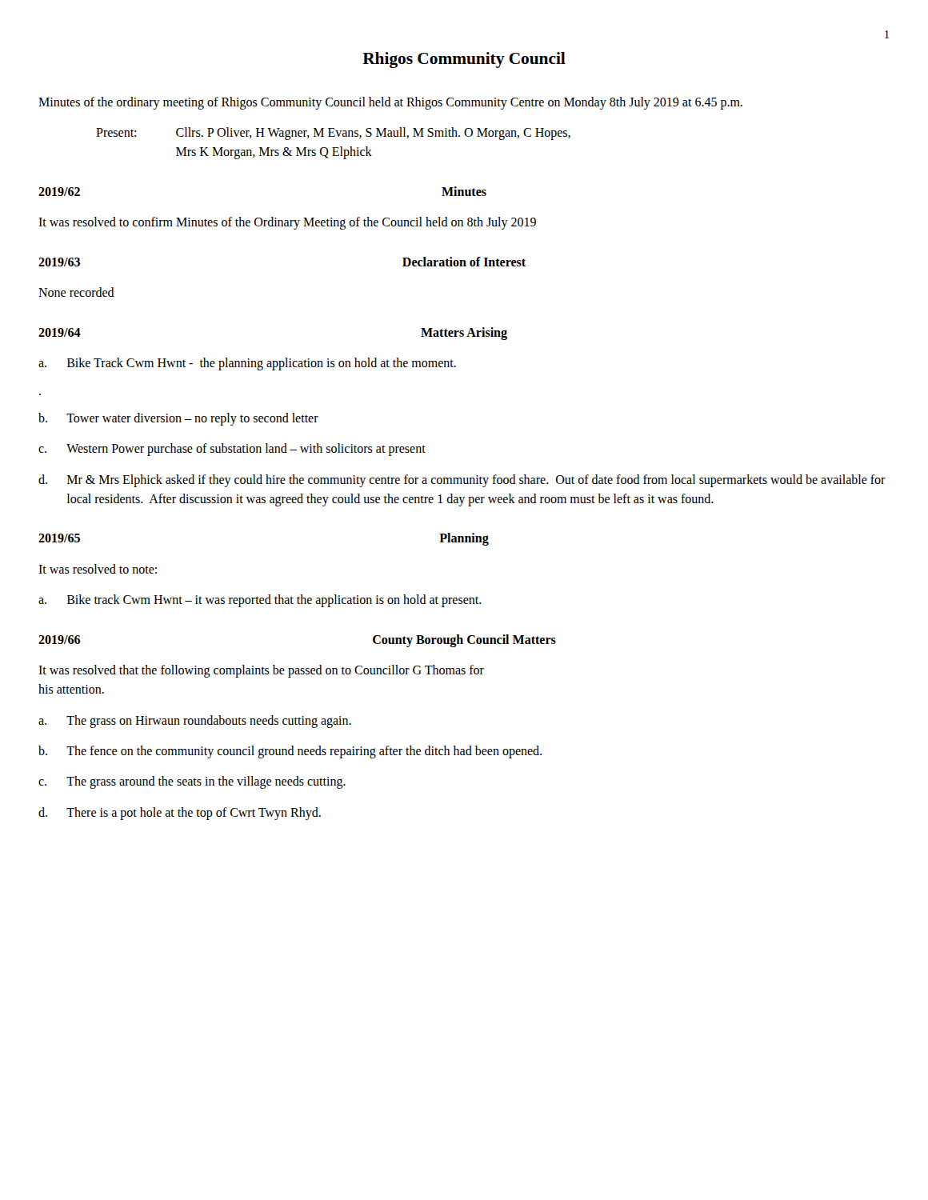1
Rhigos Community Council
Minutes of the ordinary meeting of Rhigos Community Council held at Rhigos Community Centre on Monday 8th July 2019 at 6.45 p.m.
| Present: | Cllrs. P Oliver, H Wagner, M Evans, S Maull, M Smith. O Morgan, C Hopes, Mrs K Morgan, Mrs & Mrs Q Elphick |
2019/62 Minutes
It was resolved to confirm Minutes of the Ordinary Meeting of the Council held on 8th July 2019
2019/63 Declaration of Interest
None recorded
2019/64 Matters Arising
a. Bike Track Cwm Hwnt - the planning application is on hold at the moment.
.
b. Tower water diversion – no reply to second letter
c. Western Power purchase of substation land – with solicitors at present
d. Mr & Mrs Elphick asked if they could hire the community centre for a community food share. Out of date food from local supermarkets would be available for local residents. After discussion it was agreed they could use the centre 1 day per week and room must be left as it was found.
2019/65 Planning
It was resolved to note:
a. Bike track Cwm Hwnt – it was reported that the application is on hold at present.
2019/66 County Borough Council Matters
It was resolved that the following complaints be passed on to Councillor G Thomas for
his attention.
a. The grass on Hirwaun roundabouts needs cutting again.
b. The fence on the community council ground needs repairing after the ditch had been opened.
c. The grass around the seats in the village needs cutting.
d. There is a pot hole at the top of Cwrt Twyn Rhyd.